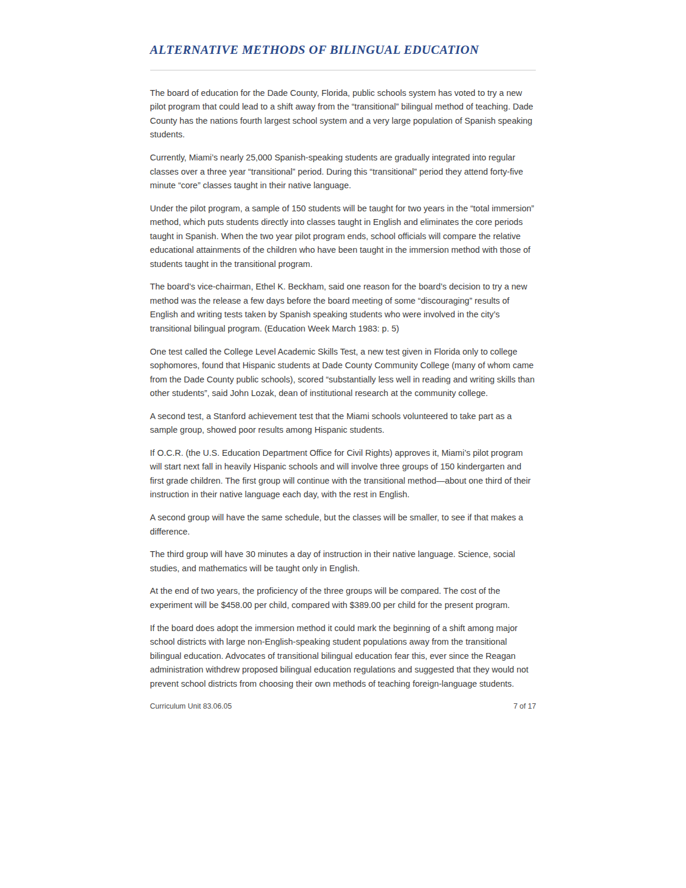ALTERNATIVE METHODS OF BILINGUAL EDUCATION
The board of education for the Dade County, Florida, public schools system has voted to try a new pilot program that could lead to a shift away from the “transitional” bilingual method of teaching. Dade County has the nations fourth largest school system and a very large population of Spanish speaking students.
Currently, Miami’s nearly 25,000 Spanish-speaking students are gradually integrated into regular classes over a three year “transitional” period. During this “transitional” period they attend forty-five minute “core” classes taught in their native language.
Under the pilot program, a sample of 150 students will be taught for two years in the “total immersion” method, which puts students directly into classes taught in English and eliminates the core periods taught in Spanish. When the two year pilot program ends, school officials will compare the relative educational attainments of the children who have been taught in the immersion method with those of students taught in the transitional program.
The board’s vice-chairman, Ethel K. Beckham, said one reason for the board’s decision to try a new method was the release a few days before the board meeting of some “discouraging” results of English and writing tests taken by Spanish speaking students who were involved in the city’s transitional bilingual program. (Education Week March 1983: p. 5)
One test called the College Level Academic Skills Test, a new test given in Florida only to college sophomores, found that Hispanic students at Dade County Community College (many of whom came from the Dade County public schools), scored “substantially less well in reading and writing skills than other students”, said John Lozak, dean of institutional research at the community college.
A second test, a Stanford achievement test that the Miami schools volunteered to take part as a sample group, showed poor results among Hispanic students.
If O.C.R. (the U.S. Education Department Office for Civil Rights) approves it, Miami’s pilot program will start next fall in heavily Hispanic schools and will involve three groups of 150 kindergarten and first grade children. The first group will continue with the transitional method—about one third of their instruction in their native language each day, with the rest in English.
A second group will have the same schedule, but the classes will be smaller, to see if that makes a difference.
The third group will have 30 minutes a day of instruction in their native language. Science, social studies, and mathematics will be taught only in English.
At the end of two years, the proficiency of the three groups will be compared. The cost of the experiment will be $458.00 per child, compared with $389.00 per child for the present program.
If the board does adopt the immersion method it could mark the beginning of a shift among major school districts with large non-English-speaking student populations away from the transitional bilingual education. Advocates of transitional bilingual education fear this, ever since the Reagan administration withdrew proposed bilingual education regulations and suggested that they would not prevent school districts from choosing their own methods of teaching foreign-language students.
Curriculum Unit 83.06.05 7 of 17